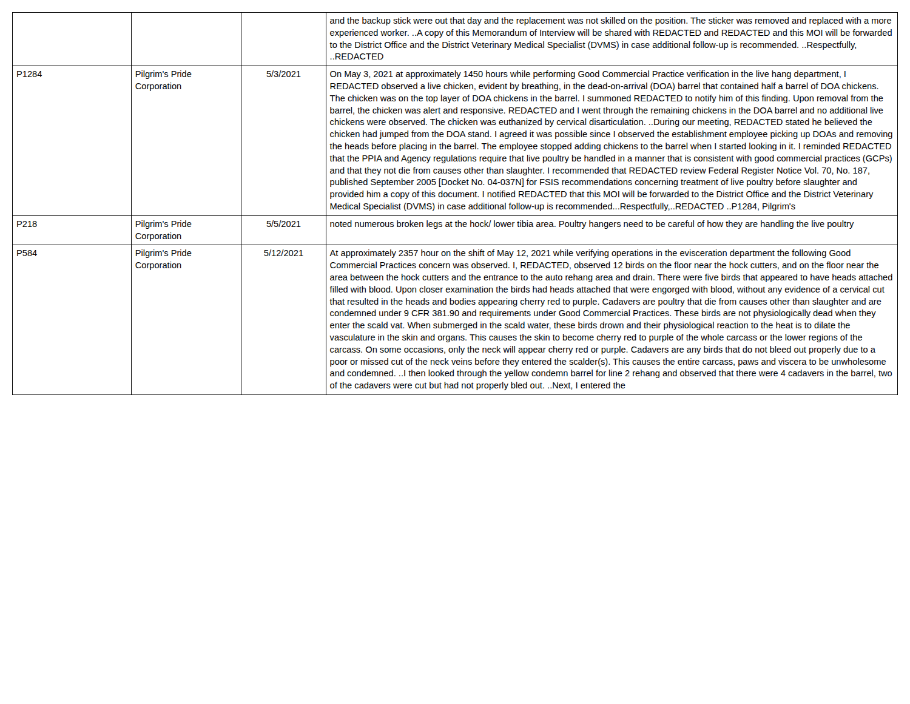| | | | and the backup stick were out that day and the replacement was not skilled on the position. The sticker was removed and replaced with a more experienced worker. ..A copy of this Memorandum of Interview will be shared with REDACTED and REDACTED and this MOI will be forwarded to the District Office and the District Veterinary Medical Specialist (DVMS) in case additional follow-up is recommended. ..Respectfully, ..REDACTED |
| P1284 | Pilgrim's Pride Corporation | 5/3/2021 | On May 3, 2021 at approximately 1450 hours while performing Good Commercial Practice verification in the live hang department, I REDACTED observed a live chicken, evident by breathing, in the dead-on-arrival (DOA) barrel that contained half a barrel of DOA chickens. The chicken was on the top layer of DOA chickens in the barrel. I summoned REDACTED to notify him of this finding. Upon removal from the barrel, the chicken was alert and responsive. REDACTED and I went through the remaining chickens in the DOA barrel and no additional live chickens were observed. The chicken was euthanized by cervical disarticulation. ..During our meeting, REDACTED stated he believed the chicken had jumped from the DOA stand. I agreed it was possible since I observed the establishment employee picking up DOAs and removing the heads before placing in the barrel. The employee stopped adding chickens to the barrel when I started looking in it. I reminded REDACTED that the PPIA and Agency regulations require that live poultry be handled in a manner that is consistent with good commercial practices (GCPs) and that they not die from causes other than slaughter. I recommended that REDACTED review Federal Register Notice Vol. 70, No. 187, published September 2005 [Docket No. 04-037N] for FSIS recommendations concerning treatment of live poultry before slaughter and provided him a copy of this document. I notified REDACTED that this MOI will be forwarded to the District Office and the District Veterinary Medical Specialist (DVMS) in case additional follow-up is recommended...Respectfully,..REDACTED ..P1284, Pilgrim's |
| P218 | Pilgrim's Pride Corporation | 5/5/2021 | noted numerous broken legs at the hock/ lower tibia area. Poultry hangers need to be careful of how they are handling the live poultry |
| P584 | Pilgrim's Pride Corporation | 5/12/2021 | At approximately 2357 hour on the shift of May 12, 2021 while verifying operations in the evisceration department the following Good Commercial Practices concern was observed. I, REDACTED, observed 12 birds on the floor near the hock cutters, and on the floor near the area between the hock cutters and the entrance to the auto rehang area and drain. There were five birds that appeared to have heads attached filled with blood. Upon closer examination the birds had heads attached that were engorged with blood, without any evidence of a cervical cut that resulted in the heads and bodies appearing cherry red to purple. Cadavers are poultry that die from causes other than slaughter and are condemned under 9 CFR 381.90 and requirements under Good Commercial Practices. These birds are not physiologically dead when they enter the scald vat. When submerged in the scald water, these birds drown and their physiological reaction to the heat is to dilate the vasculature in the skin and organs. This causes the skin to become cherry red to purple of the whole carcass or the lower regions of the carcass. On some occasions, only the neck will appear cherry red or purple. Cadavers are any birds that do not bleed out properly due to a poor or missed cut of the neck veins before they entered the scalder(s). This causes the entire carcass, paws and viscera to be unwholesome and condemned. ..I then looked through the yellow condemn barrel for line 2 rehang and observed that there were 4 cadavers in the barrel, two of the cadavers were cut but had not properly bled out. ..Next, I entered the |